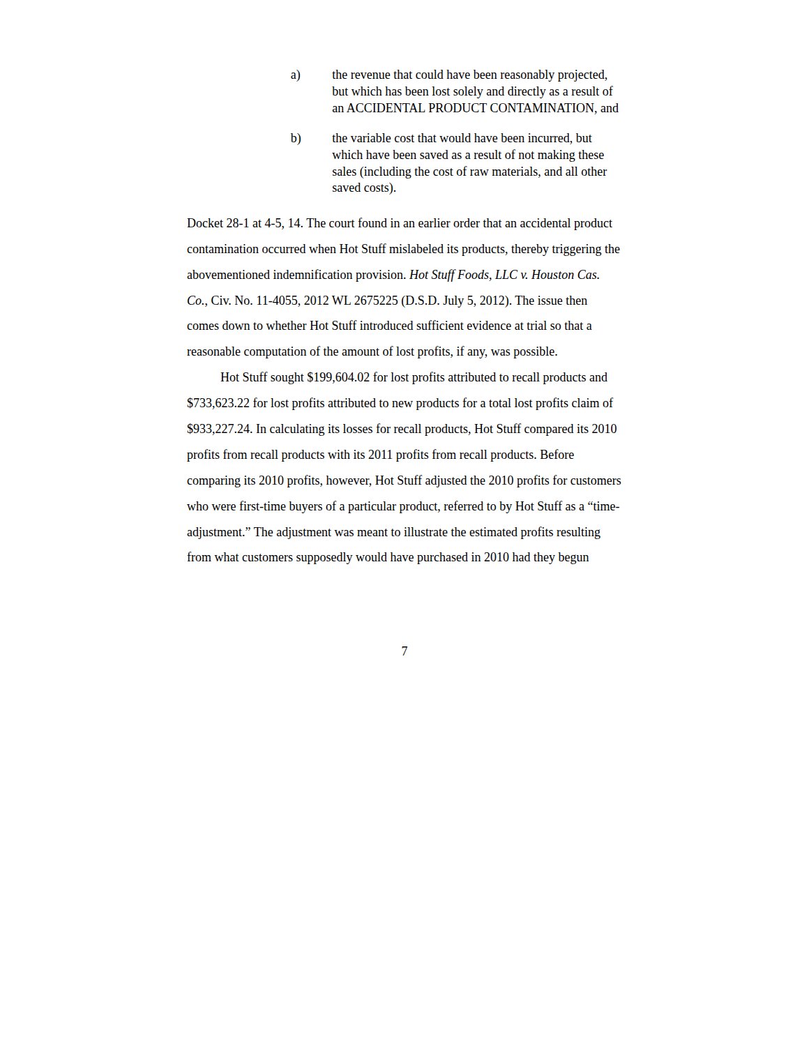a) the revenue that could have been reasonably projected, but which has been lost solely and directly as a result of an ACCIDENTAL PRODUCT CONTAMINATION, and
b) the variable cost that would have been incurred, but which have been saved as a result of not making these sales (including the cost of raw materials, and all other saved costs).
Docket 28-1 at 4-5, 14. The court found in an earlier order that an accidental product contamination occurred when Hot Stuff mislabeled its products, thereby triggering the abovementioned indemnification provision. Hot Stuff Foods, LLC v. Houston Cas. Co., Civ. No. 11-4055, 2012 WL 2675225 (D.S.D. July 5, 2012). The issue then comes down to whether Hot Stuff introduced sufficient evidence at trial so that a reasonable computation of the amount of lost profits, if any, was possible.
Hot Stuff sought $199,604.02 for lost profits attributed to recall products and $733,623.22 for lost profits attributed to new products for a total lost profits claim of $933,227.24. In calculating its losses for recall products, Hot Stuff compared its 2010 profits from recall products with its 2011 profits from recall products. Before comparing its 2010 profits, however, Hot Stuff adjusted the 2010 profits for customers who were first-time buyers of a particular product, referred to by Hot Stuff as a “time-adjustment.” The adjustment was meant to illustrate the estimated profits resulting from what customers supposedly would have purchased in 2010 had they begun
7